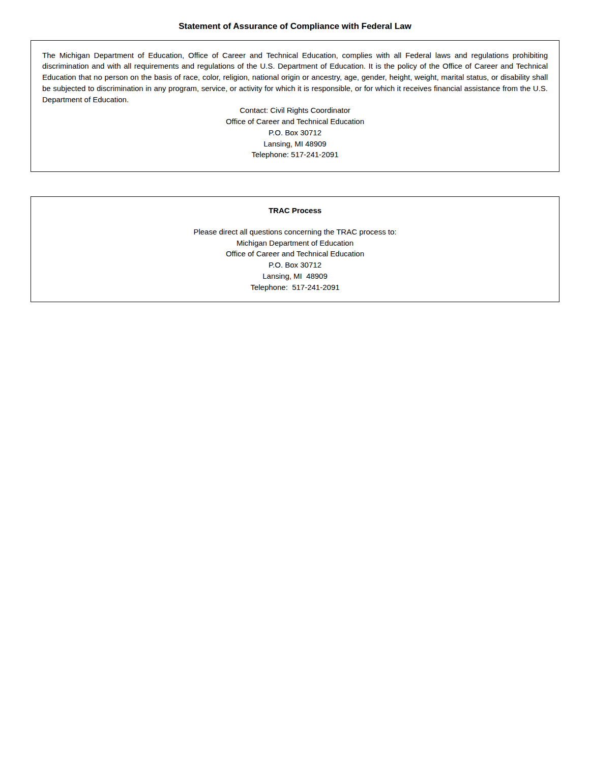Statement of Assurance of Compliance with Federal Law
The Michigan Department of Education, Office of Career and Technical Education, complies with all Federal laws and regulations prohibiting discrimination and with all requirements and regulations of the U.S. Department of Education. It is the policy of the Office of Career and Technical Education that no person on the basis of race, color, religion, national origin or ancestry, age, gender, height, weight, marital status, or disability shall be subjected to discrimination in any program, service, or activity for which it is responsible, or for which it receives financial assistance from the U.S. Department of Education.
Contact: Civil Rights Coordinator
Office of Career and Technical Education
P.O. Box 30712
Lansing, MI 48909
Telephone: 517-241-2091
TRAC Process
Please direct all questions concerning the TRAC process to:
Michigan Department of Education
Office of Career and Technical Education
P.O. Box 30712
Lansing, MI 48909
Telephone: 517-241-2091